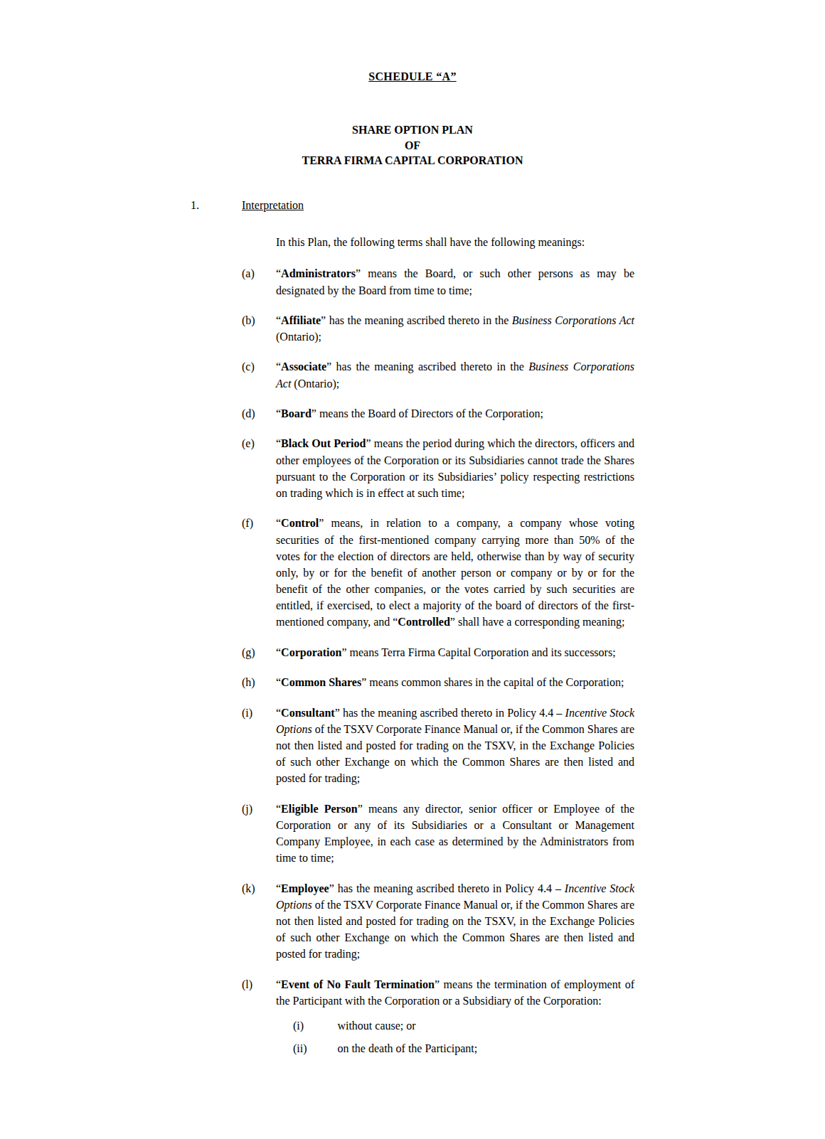SCHEDULE “A”
SHARE OPTION PLAN OF TERRA FIRMA CAPITAL CORPORATION
1. Interpretation
In this Plan, the following terms shall have the following meanings:
(a)
“Administrators” means the Board, or such other persons as may be designated by the Board from time to time;
(b)
“Affiliate” has the meaning ascribed thereto in the Business Corporations Act (Ontario);
(c)
“Associate” has the meaning ascribed thereto in the Business Corporations Act (Ontario);
(d)
“Board” means the Board of Directors of the Corporation;
(e)
“Black Out Period” means the period during which the directors, officers and other employees of the Corporation or its Subsidiaries cannot trade the Shares pursuant to the Corporation or its Subsidiaries’ policy respecting restrictions on trading which is in effect at such time;
(f)
“Control” means, in relation to a company, a company whose voting securities of the first-mentioned company carrying more than 50% of the votes for the election of directors are held, otherwise than by way of security only, by or for the benefit of another person or company or by or for the benefit of the other companies, or the votes carried by such securities are entitled, if exercised, to elect a majority of the board of directors of the first-mentioned company, and “Controlled” shall have a corresponding meaning;
(g)
“Corporation” means Terra Firma Capital Corporation and its successors;
(h)
“Common Shares” means common shares in the capital of the Corporation;
(i)
“Consultant” has the meaning ascribed thereto in Policy 4.4 – Incentive Stock Options of the TSXV Corporate Finance Manual or, if the Common Shares are not then listed and posted for trading on the TSXV, in the Exchange Policies of such other Exchange on which the Common Shares are then listed and posted for trading;
(j)
“Eligible Person” means any director, senior officer or Employee of the Corporation or any of its Subsidiaries or a Consultant or Management Company Employee, in each case as determined by the Administrators from time to time;
(k)
“Employee” has the meaning ascribed thereto in Policy 4.4 – Incentive Stock Options of the TSXV Corporate Finance Manual or, if the Common Shares are not then listed and posted for trading on the TSXV, in the Exchange Policies of such other Exchange on which the Common Shares are then listed and posted for trading;
(l)
“Event of No Fault Termination” means the termination of employment of the Participant with the Corporation or a Subsidiary of the Corporation:
(i) without cause; or
(ii) on the death of the Participant;